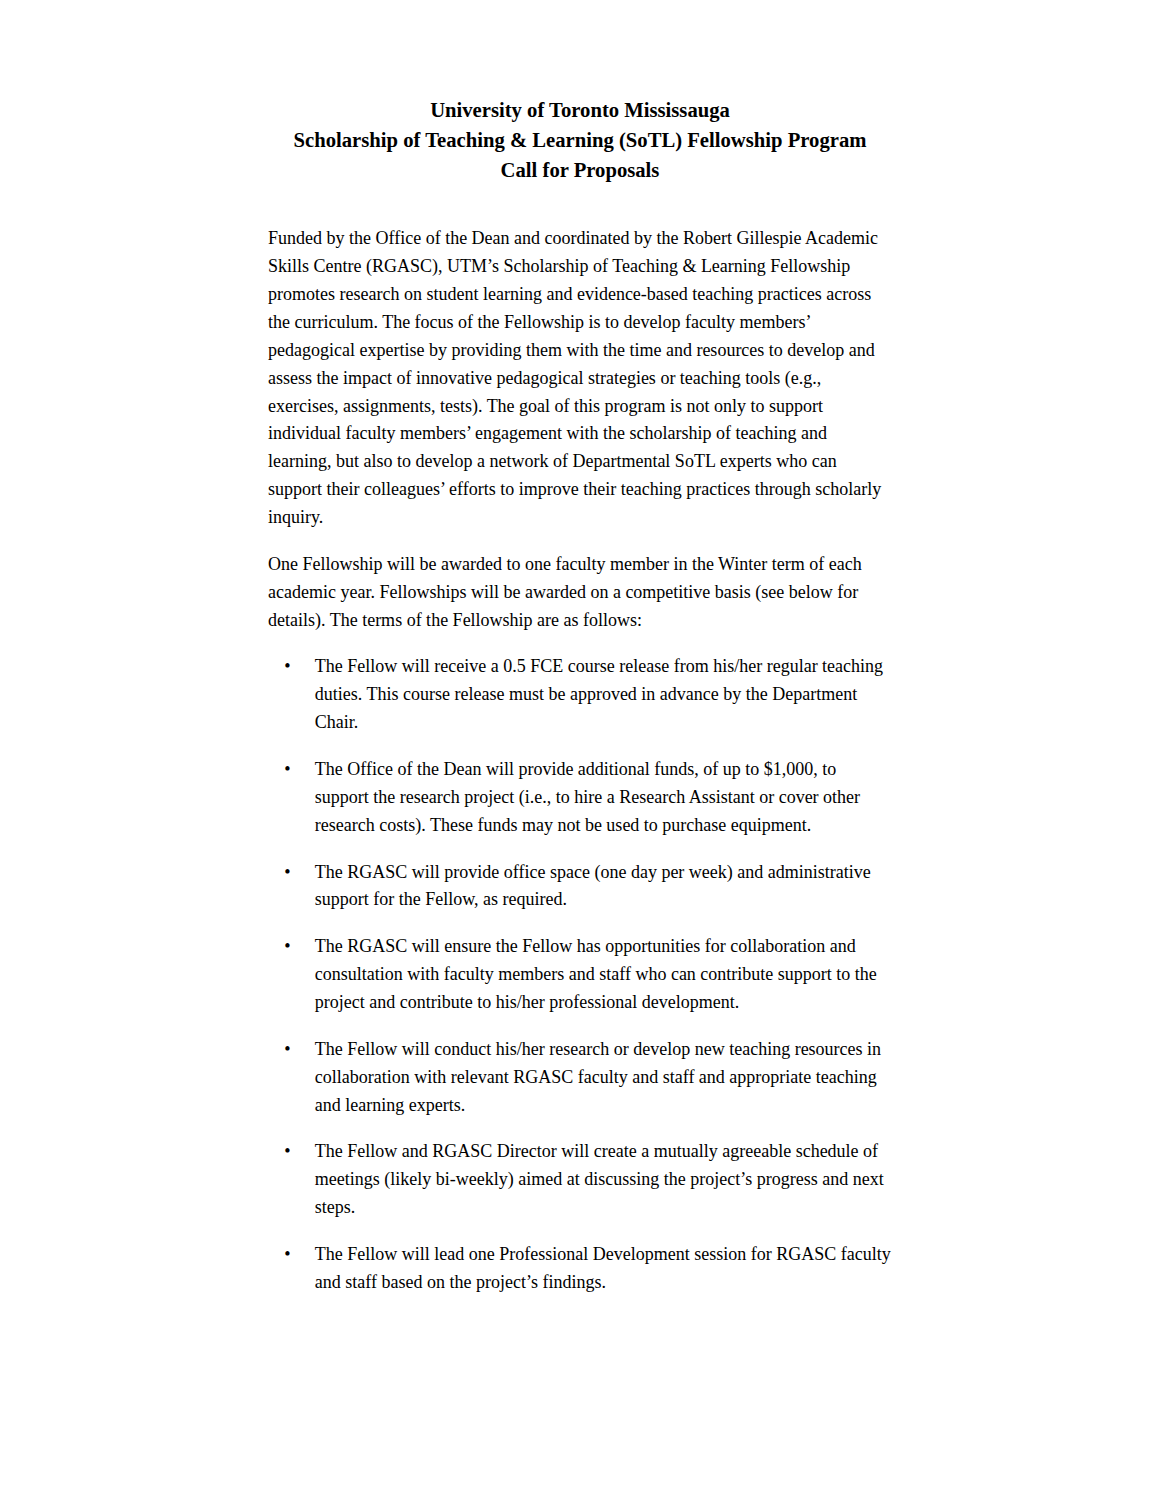University of Toronto Mississauga Scholarship of Teaching & Learning (SoTL) Fellowship Program Call for Proposals
Funded by the Office of the Dean and coordinated by the Robert Gillespie Academic Skills Centre (RGASC), UTM’s Scholarship of Teaching & Learning Fellowship promotes research on student learning and evidence-based teaching practices across the curriculum. The focus of the Fellowship is to develop faculty members’ pedagogical expertise by providing them with the time and resources to develop and assess the impact of innovative pedagogical strategies or teaching tools (e.g., exercises, assignments, tests). The goal of this program is not only to support individual faculty members’ engagement with the scholarship of teaching and learning, but also to develop a network of Departmental SoTL experts who can support their colleagues’ efforts to improve their teaching practices through scholarly inquiry.
One Fellowship will be awarded to one faculty member in the Winter term of each academic year. Fellowships will be awarded on a competitive basis (see below for details). The terms of the Fellowship are as follows:
The Fellow will receive a 0.5 FCE course release from his/her regular teaching duties. This course release must be approved in advance by the Department Chair.
The Office of the Dean will provide additional funds, of up to $1,000, to support the research project (i.e., to hire a Research Assistant or cover other research costs). These funds may not be used to purchase equipment.
The RGASC will provide office space (one day per week) and administrative support for the Fellow, as required.
The RGASC will ensure the Fellow has opportunities for collaboration and consultation with faculty members and staff who can contribute support to the project and contribute to his/her professional development.
The Fellow will conduct his/her research or develop new teaching resources in collaboration with relevant RGASC faculty and staff and appropriate teaching and learning experts.
The Fellow and RGASC Director will create a mutually agreeable schedule of meetings (likely bi-weekly) aimed at discussing the project’s progress and next steps.
The Fellow will lead one Professional Development session for RGASC faculty and staff based on the project’s findings.